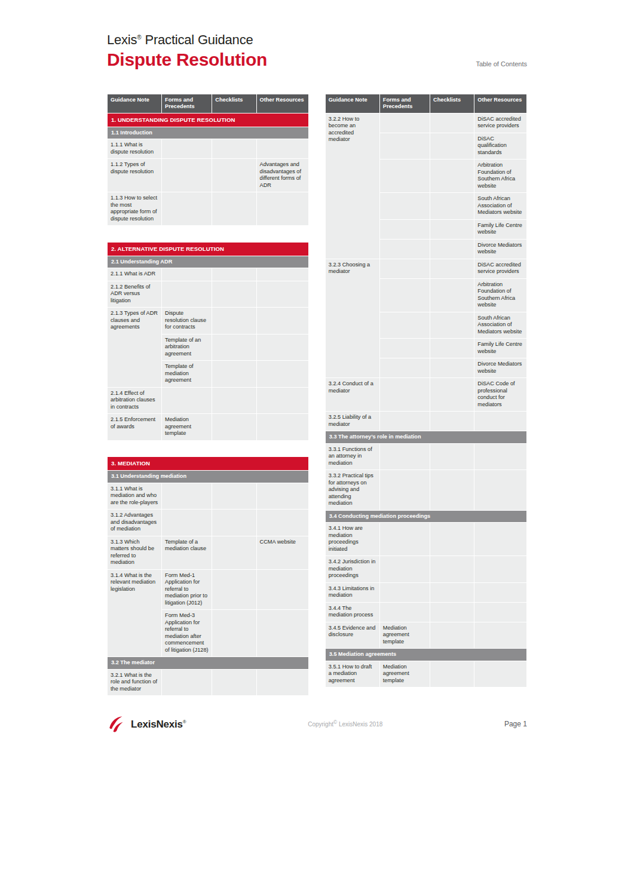Lexis® Practical Guidance
Dispute Resolution
Table of Contents
| Guidance Note | Forms and Precedents | Checklists | Other Resources |
| --- | --- | --- | --- |
| 1. UNDERSTANDING DISPUTE RESOLUTION |
| 1.1 Introduction |
| 1.1.1 What is dispute resolution | | | |
| 1.1.2 Types of dispute resolution | | | Advantages and disadvantages of different forms of ADR |
| 1.1.3 How to select the most appropriate form of dispute resolution | | | |
| 2. ALTERNATIVE DISPUTE RESOLUTION |
| 2.1 Understanding ADR |
| 2.1.1 What is ADR | | | |
| 2.1.2 Benefits of ADR versus litigation | | | |
| 2.1.3 Types of ADR clauses and agreements | Dispute resolution clause for contracts | | |
| Template of an arbitration agreement | | |
| Template of mediation agreement | | |
| 2.1.4 Effect of arbitration clauses in contracts | | | |
| 2.1.5 Enforcement of awards | Mediation agreement template | | |
| 3. MEDIATION |
| 3.1 Understanding mediation |
| 3.1.1 What is mediation and who are the role-players | | | |
| 3.1.2 Advantages and disadvantages of mediation | | | |
| 3.1.3 Which matters should be referred to mediation | Template of a mediation clause | | CCMA website |
| 3.1.4 What is the relevant mediation legislation | Form Med-1 Application for referral to mediation prior to litigation (J012) | | |
| Form Med-3 Application for referral to mediation after commencement of litigation (J128) | | |
| 3.2 The mediator |
| 3.2.1 What is the role and function of the mediator | | | |
| Guidance Note | Forms and Precedents | Checklists | Other Resources |
| --- | --- | --- | --- |
| 3.2.2 How to become an accredited mediator | | | DiSAC accredited service providers |
| | | DiSAC qualification standards |
| | | Arbitration Foundation of Southern Africa website |
| | | South African Association of Mediators website |
| | | Family Life Centre website |
| | | Divorce Mediators website |
| 3.2.3 Choosing a mediator | | | DiSAC accredited service providers |
| | | Arbitration Foundation of Southern Africa website |
| | | South African Association of Mediators website |
| | | Family Life Centre website |
| | | Divorce Mediators website |
| 3.2.4 Conduct of a mediator | | | DiSAC Code of professional conduct for mediators |
| 3.2.5 Liability of a mediator | | | |
| 3.3 The attorney’s role in mediation |
| 3.3.1 Functions of an attorney in mediation | | | |
| 3.3.2 Practical tips for attorneys on advising and attending mediation | | | |
| 3.4 Conducting mediation proceedings |
| 3.4.1 How are mediation proceedings initiated | | | |
| 3.4.2 Jurisdiction in mediation proceedings | | | |
| 3.4.3 Limitations in mediation | | | |
| 3.4.4 The mediation process | | | |
| 3.4.5 Evidence and disclosure | Mediation agreement template | | |
| 3.5 Mediation agreements |
| 3.5.1 How to draft a mediation agreement | Mediation agreement template | | |
LexisNexis®
Copyright© LexisNexis 2018
Page 1